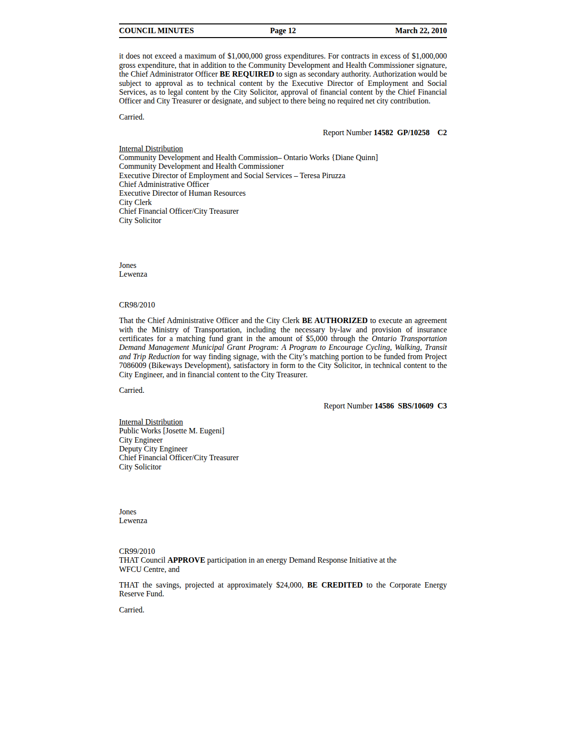COUNCIL MINUTES
Page 12
March 22, 2010
it does not exceed a maximum of $1,000,000 gross expenditures. For contracts in excess of $1,000,000 gross expenditure, that in addition to the Community Development and Health Commissioner signature, the Chief Administrator Officer BE REQUIRED to sign as secondary authority. Authorization would be subject to approval as to technical content by the Executive Director of Employment and Social Services, as to legal content by the City Solicitor, approval of financial content by the Chief Financial Officer and City Treasurer or designate, and subject to there being no required net city contribution.
Carried.
Report Number 14582 GP/10258 C2
Internal Distribution
Community Development and Health Commission– Ontario Works {Diane Quinn]
Community Development and Health Commissioner
Executive Director of Employment and Social Services – Teresa Piruzza
Chief Administrative Officer
Executive Director of Human Resources
City Clerk
Chief Financial Officer/City Treasurer
City Solicitor
Jones
Lewenza
CR98/2010
That the Chief Administrative Officer and the City Clerk BE AUTHORIZED to execute an agreement with the Ministry of Transportation, including the necessary by-law and provision of insurance certificates for a matching fund grant in the amount of $5,000 through the Ontario Transportation Demand Management Municipal Grant Program: A Program to Encourage Cycling, Walking, Transit and Trip Reduction for way finding signage, with the City’s matching portion to be funded from Project 7086009 (Bikeways Development), satisfactory in form to the City Solicitor, in technical content to the City Engineer, and in financial content to the City Treasurer.
Carried.
Report Number 14586 SBS/10609 C3
Internal Distribution
Public Works [Josette M. Eugeni]
City Engineer
Deputy City Engineer
Chief Financial Officer/City Treasurer
City Solicitor
Jones
Lewenza
CR99/2010
THAT Council APPROVE participation in an energy Demand Response Initiative at the
WFCU Centre, and
THAT the savings, projected at approximately $24,000, BE CREDITED to the Corporate Energy Reserve Fund.
Carried.